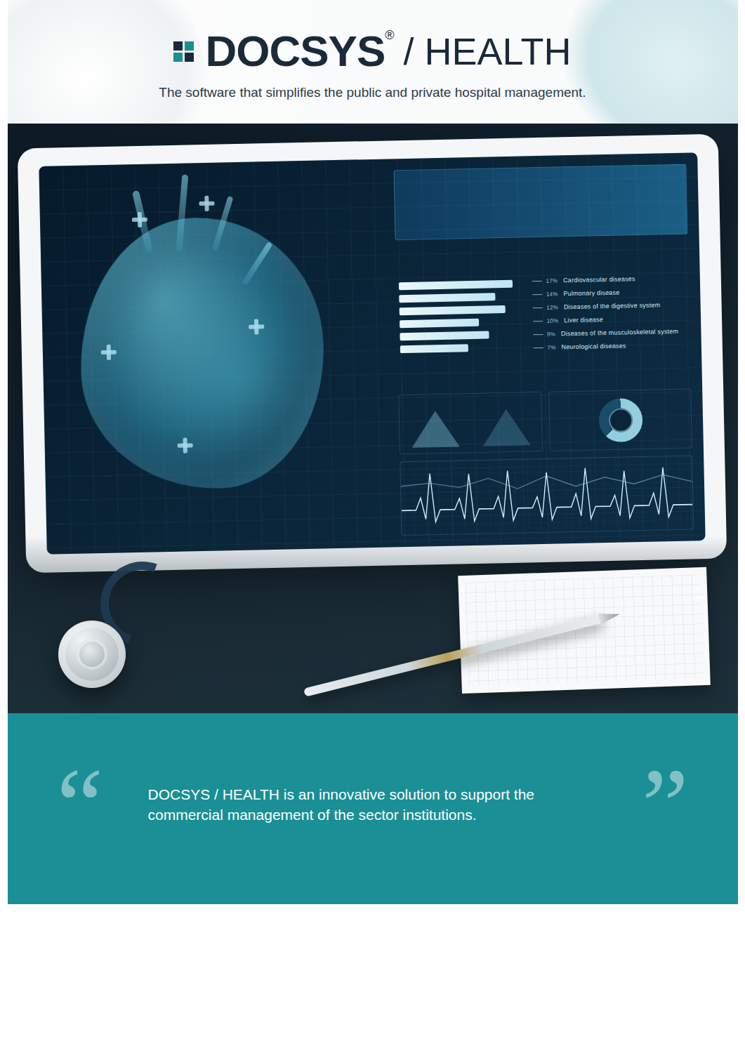DOCSYS® / HEALTH
The software that simplifies the public and private hospital management.
17% Cardiovascular diseases
14% Pulmonary disease
12% Diseases of the digestive system
10% Liver disease
9% Diseases of the musculoskeletal system
7% Neurological diseases
“
DOCSYS / HEALTH is an innovative solution to support the commercial management of the sector institutions.
”